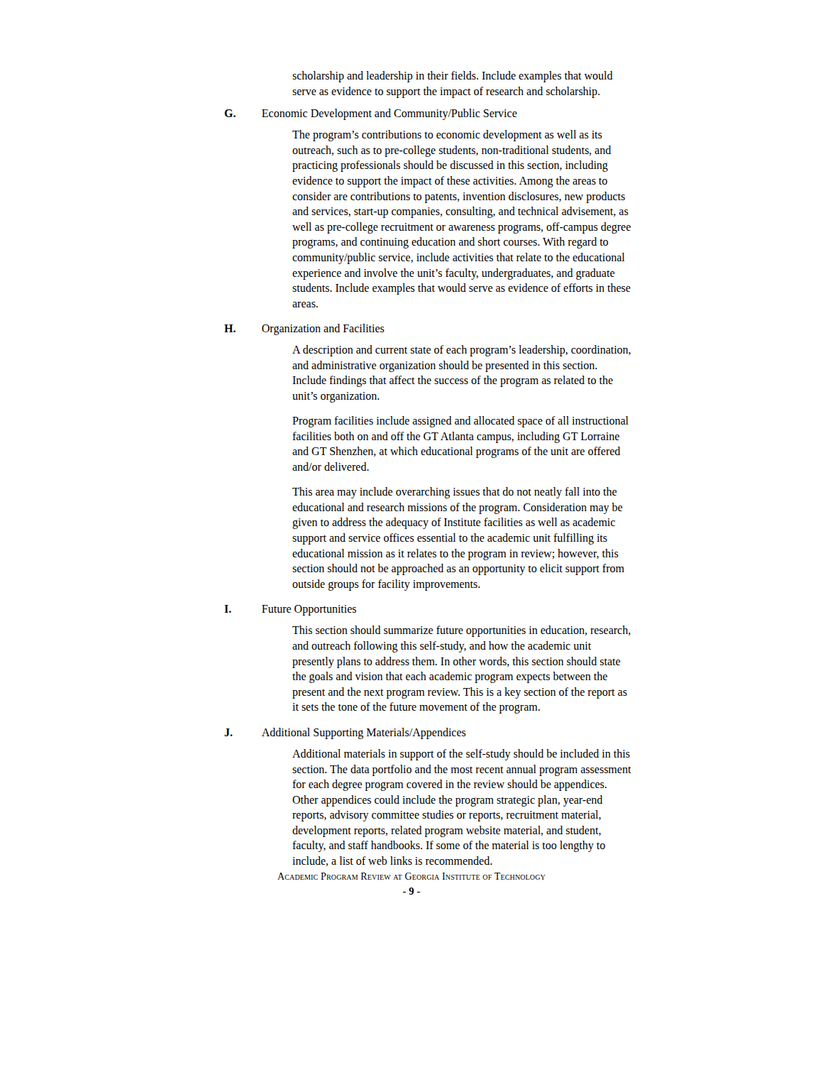scholarship and leadership in their fields. Include examples that would serve as evidence to support the impact of research and scholarship.
G. Economic Development and Community/Public Service
The program’s contributions to economic development as well as its outreach, such as to pre-college students, non-traditional students, and practicing professionals should be discussed in this section, including evidence to support the impact of these activities. Among the areas to consider are contributions to patents, invention disclosures, new products and services, start-up companies, consulting, and technical advisement, as well as pre-college recruitment or awareness programs, off-campus degree programs, and continuing education and short courses. With regard to community/public service, include activities that relate to the educational experience and involve the unit’s faculty, undergraduates, and graduate students. Include examples that would serve as evidence of efforts in these areas.
H. Organization and Facilities
A description and current state of each program’s leadership, coordination, and administrative organization should be presented in this section. Include findings that affect the success of the program as related to the unit’s organization.
Program facilities include assigned and allocated space of all instructional facilities both on and off the GT Atlanta campus, including GT Lorraine and GT Shenzhen, at which educational programs of the unit are offered and/or delivered.
This area may include overarching issues that do not neatly fall into the educational and research missions of the program. Consideration may be given to address the adequacy of Institute facilities as well as academic support and service offices essential to the academic unit fulfilling its educational mission as it relates to the program in review; however, this section should not be approached as an opportunity to elicit support from outside groups for facility improvements.
I. Future Opportunities
This section should summarize future opportunities in education, research, and outreach following this self-study, and how the academic unit presently plans to address them. In other words, this section should state the goals and vision that each academic program expects between the present and the next program review. This is a key section of the report as it sets the tone of the future movement of the program.
J. Additional Supporting Materials/Appendices
Additional materials in support of the self-study should be included in this section. The data portfolio and the most recent annual program assessment for each degree program covered in the review should be appendices. Other appendices could include the program strategic plan, year-end reports, advisory committee studies or reports, recruitment material, development reports, related program website material, and student, faculty, and staff handbooks. If some of the material is too lengthy to include, a list of web links is recommended.
Academic Program Review at Georgia Institute of Technology
- 9 -